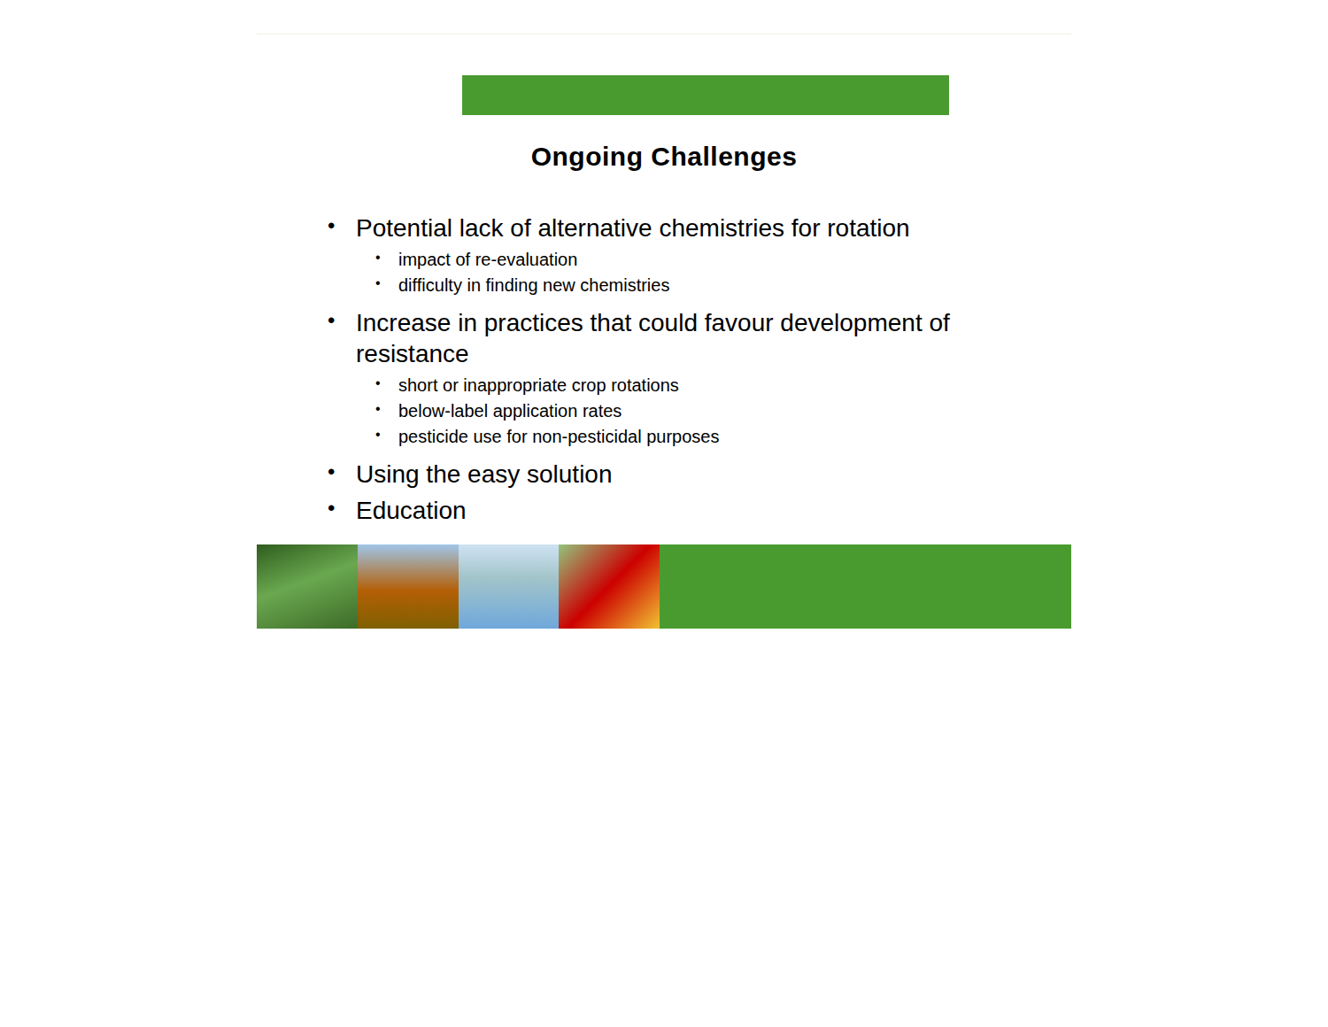Ongoing Challenges
Potential lack of alternative chemistries for rotation
impact of re-evaluation
difficulty in finding new chemistries
Increase in practices that could favour development of resistance
short or inappropriate crop rotations
below-label application rates
pesticide use for non-pesticidal purposes
Using the easy solution
Education